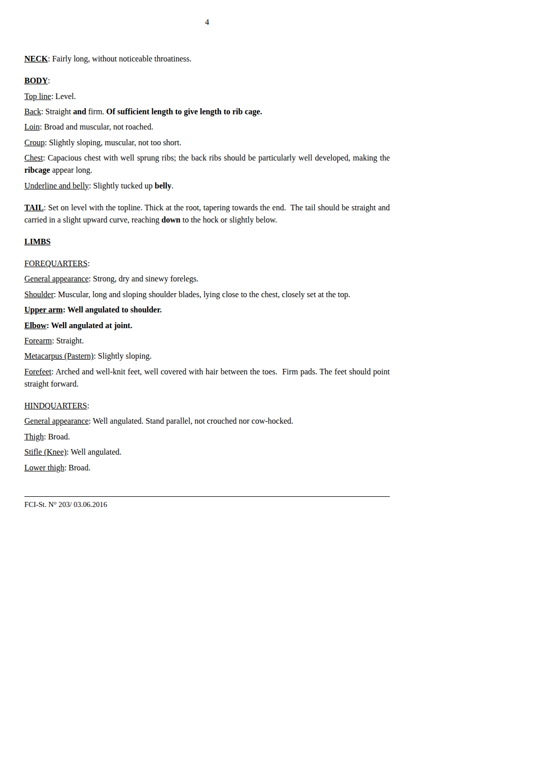4
NECK: Fairly long, without noticeable throatiness.
BODY:
Top line: Level.
Back: Straight and firm. Of sufficient length to give length to rib cage.
Loin: Broad and muscular, not roached.
Croup: Slightly sloping, muscular, not too short.
Chest: Capacious chest with well sprung ribs; the back ribs should be particularly well developed, making the ribcage appear long.
Underline and belly: Slightly tucked up belly.
TAIL: Set on level with the topline. Thick at the root, tapering towards the end. The tail should be straight and carried in a slight upward curve, reaching down to the hock or slightly below.
LIMBS
FOREQUARTERS:
General appearance: Strong, dry and sinewy forelegs.
Shoulder: Muscular, long and sloping shoulder blades, lying close to the chest, closely set at the top.
Upper arm: Well angulated to shoulder.
Elbow: Well angulated at joint.
Forearm: Straight.
Metacarpus (Pastern): Slightly sloping.
Forefeet: Arched and well-knit feet, well covered with hair between the toes. Firm pads. The feet should point straight forward.
HINDQUARTERS:
General appearance: Well angulated. Stand parallel, not crouched nor cow-hocked.
Thigh: Broad.
Stifle (Knee): Well angulated.
Lower thigh: Broad.
FCI-St. N° 203/ 03.06.2016